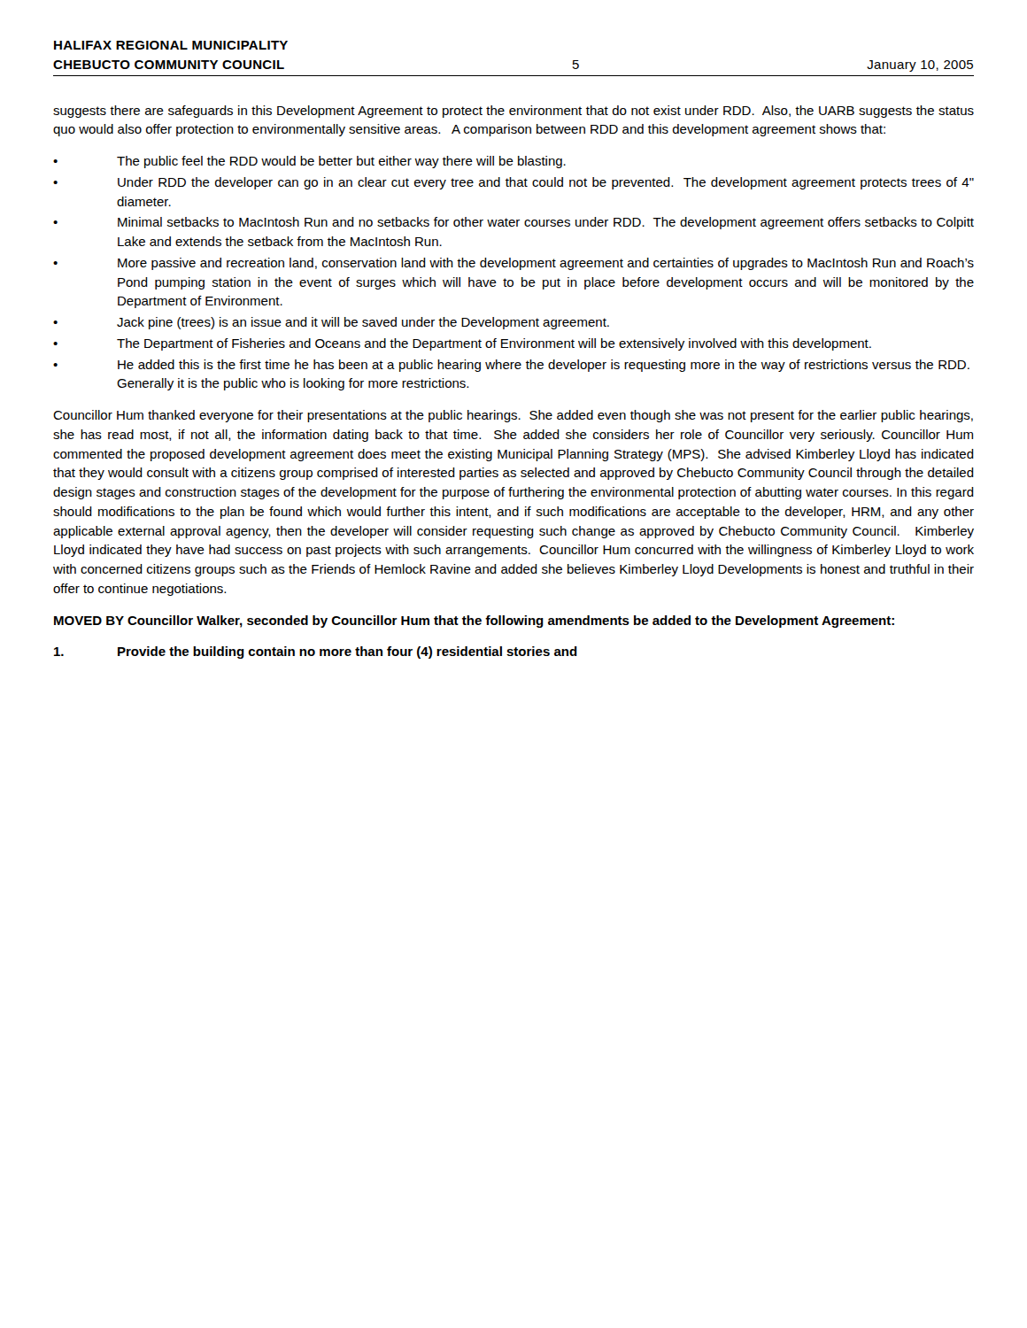HALIFAX REGIONAL MUNICIPALITY
CHEBUCTO COMMUNITY COUNCIL 5 January 10, 2005
suggests there are safeguards in this Development Agreement to protect the environment that do not exist under RDD. Also, the UARB suggests the status quo would also offer protection to environmentally sensitive areas. A comparison between RDD and this development agreement shows that:
The public feel the RDD would be better but either way there will be blasting.
Under RDD the developer can go in an clear cut every tree and that could not be prevented. The development agreement protects trees of 4" diameter.
Minimal setbacks to MacIntosh Run and no setbacks for other water courses under RDD. The development agreement offers setbacks to Colpitt Lake and extends the setback from the MacIntosh Run.
More passive and recreation land, conservation land with the development agreement and certainties of upgrades to MacIntosh Run and Roach’s Pond pumping station in the event of surges which will have to be put in place before development occurs and will be monitored by the Department of Environment.
Jack pine (trees) is an issue and it will be saved under the Development agreement.
The Department of Fisheries and Oceans and the Department of Environment will be extensively involved with this development.
He added this is the first time he has been at a public hearing where the developer is requesting more in the way of restrictions versus the RDD. Generally it is the public who is looking for more restrictions.
Councillor Hum thanked everyone for their presentations at the public hearings. She added even though she was not present for the earlier public hearings, she has read most, if not all, the information dating back to that time. She added she considers her role of Councillor very seriously. Councillor Hum commented the proposed development agreement does meet the existing Municipal Planning Strategy (MPS). She advised Kimberley Lloyd has indicated that they would consult with a citizens group comprised of interested parties as selected and approved by Chebucto Community Council through the detailed design stages and construction stages of the development for the purpose of furthering the environmental protection of abutting water courses. In this regard should modifications to the plan be found which would further this intent, and if such modifications are acceptable to the developer, HRM, and any other applicable external approval agency, then the developer will consider requesting such change as approved by Chebucto Community Council. Kimberley Lloyd indicated they have had success on past projects with such arrangements. Councillor Hum concurred with the willingness of Kimberley Lloyd to work with concerned citizens groups such as the Friends of Hemlock Ravine and added she believes Kimberley Lloyd Developments is honest and truthful in their offer to continue negotiations.
MOVED BY Councillor Walker, seconded by Councillor Hum that the following amendments be added to the Development Agreement:
1. Provide the building contain no more than four (4) residential stories and